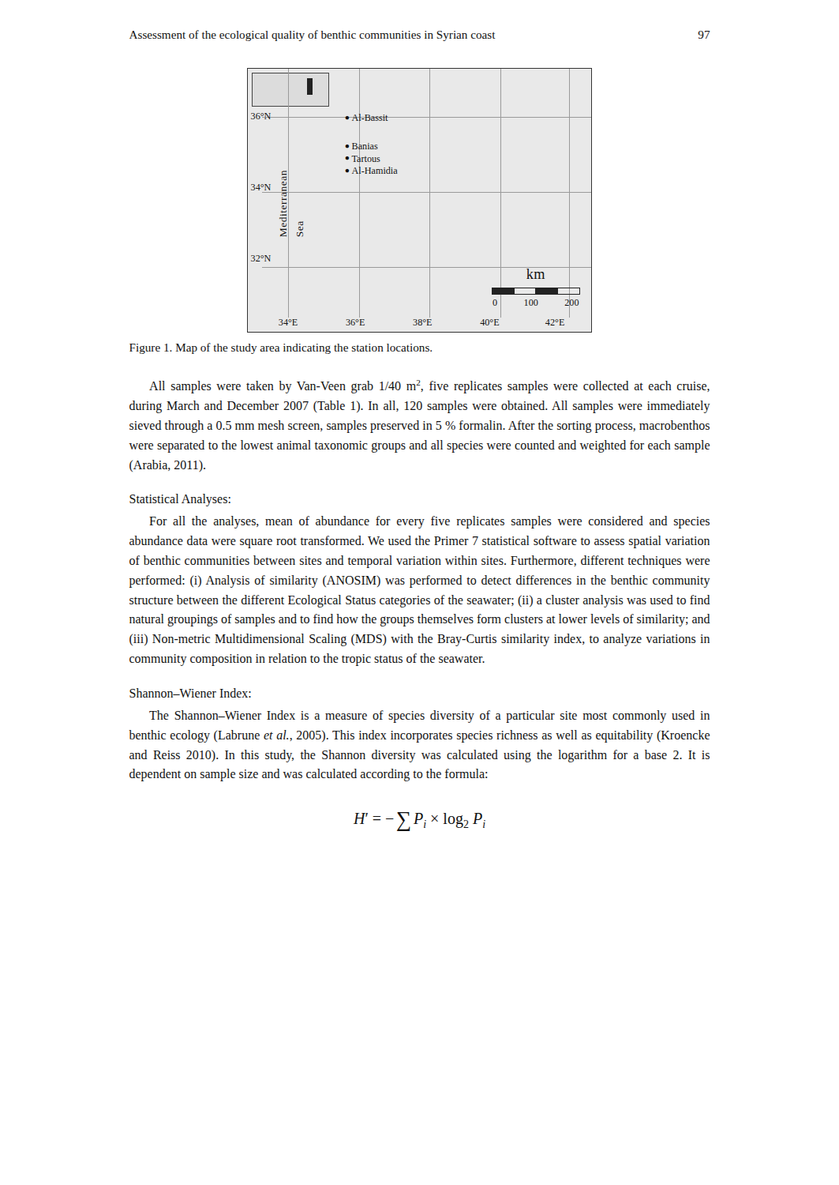Assessment of the ecological quality of benthic communities in Syrian coast 97
36°N 34°N 32°N 34°E 36°E 38°E 40°E 42°E Mediterranean
Sea Al-Bassit Banias Tartous Al-Hamidia
km
0100200
Figure 1. Map of the study area indicating the station locations.
All samples were taken by Van-Veen grab 1/40 m2, five replicates samples were collected at each cruise, during March and December 2007 (Table 1). In all, 120 samples were obtained. All samples were immediately sieved through a 0.5 mm mesh screen, samples preserved in 5 % formalin. After the sorting process, macrobenthos were separated to the lowest animal taxonomic groups and all species were counted and weighted for each sample (Arabia, 2011).
Statistical Analyses:
For all the analyses, mean of abundance for every five replicates samples were considered and species abundance data were square root transformed. We used the Primer 7 statistical software to assess spatial variation of benthic communities between sites and temporal variation within sites. Furthermore, different techniques were performed: (i) Analysis of similarity (ANOSIM) was performed to detect differences in the benthic community structure between the different Ecological Status categories of the seawater; (ii) a cluster analysis was used to find natural groupings of samples and to find how the groups themselves form clusters at lower levels of similarity; and (iii) Non-metric Multidimensional Scaling (MDS) with the Bray-Curtis similarity index, to analyze variations in community composition in relation to the tropic status of the seawater.
Shannon–Wiener Index:
The Shannon–Wiener Index is a measure of species diversity of a particular site most commonly used in benthic ecology (Labrune et al., 2005). This index incorporates species richness as well as equitability (Kroencke and Reiss 2010). In this study, the Shannon diversity was calculated using the logarithm for a base 2. It is dependent on sample size and was calculated according to the formula:
H′ = −∑Pi × log2 Pi